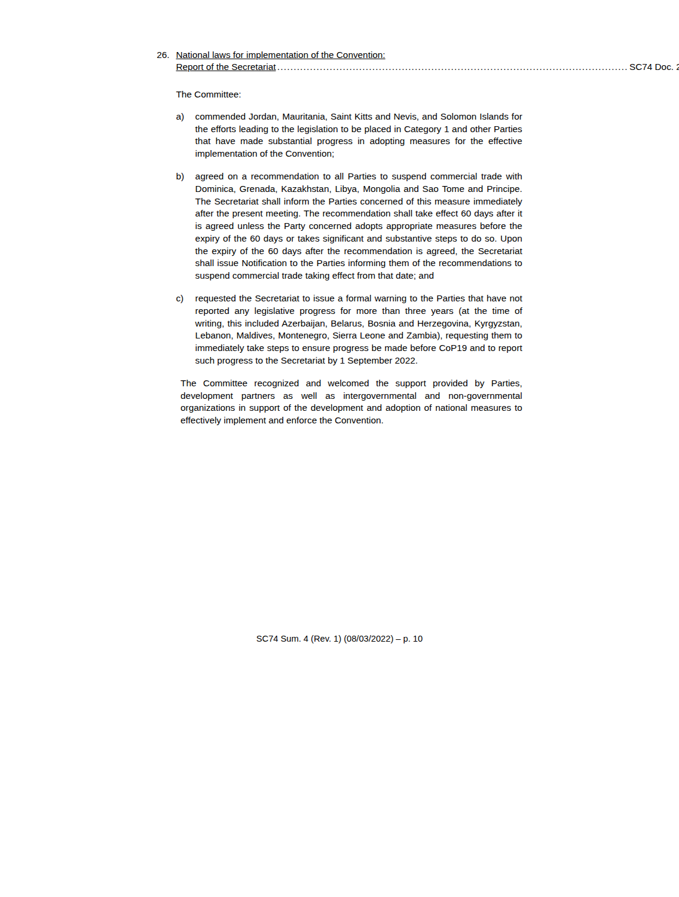26.
National laws for implementation of the Convention:
Report of the Secretariat ........................................................................................................... SC74 Doc. 26
The Committee:
a) commended Jordan, Mauritania, Saint Kitts and Nevis, and Solomon Islands for the efforts leading to the legislation to be placed in Category 1 and other Parties that have made substantial progress in adopting measures for the effective implementation of the Convention;
b) agreed on a recommendation to all Parties to suspend commercial trade with Dominica, Grenada, Kazakhstan, Libya, Mongolia and Sao Tome and Principe. The Secretariat shall inform the Parties concerned of this measure immediately after the present meeting. The recommendation shall take effect 60 days after it is agreed unless the Party concerned adopts appropriate measures before the expiry of the 60 days or takes significant and substantive steps to do so. Upon the expiry of the 60 days after the recommendation is agreed, the Secretariat shall issue Notification to the Parties informing them of the recommendations to suspend commercial trade taking effect from that date; and
c) requested the Secretariat to issue a formal warning to the Parties that have not reported any legislative progress for more than three years (at the time of writing, this included Azerbaijan, Belarus, Bosnia and Herzegovina, Kyrgyzstan, Lebanon, Maldives, Montenegro, Sierra Leone and Zambia), requesting them to immediately take steps to ensure progress be made before CoP19 and to report such progress to the Secretariat by 1 September 2022.
The Committee recognized and welcomed the support provided by Parties, development partners as well as intergovernmental and non-governmental organizations in support of the development and adoption of national measures to effectively implement and enforce the Convention.
SC74 Sum. 4 (Rev. 1) (08/03/2022) – p. 10